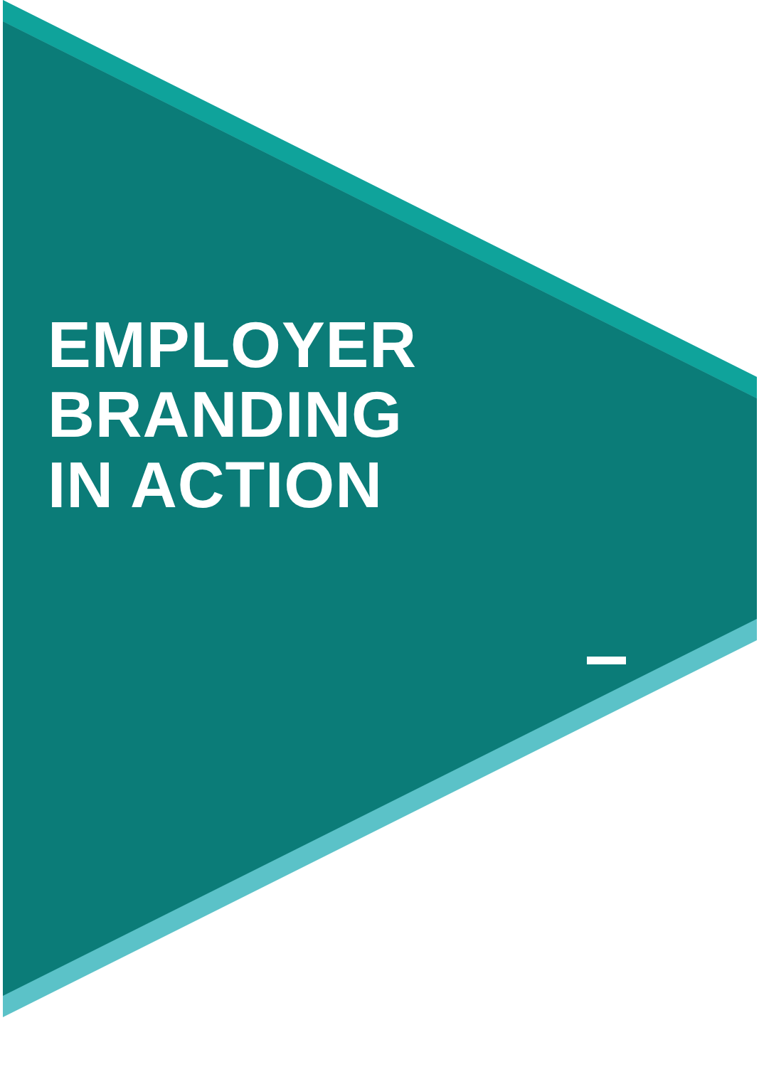Employer Branding in Action